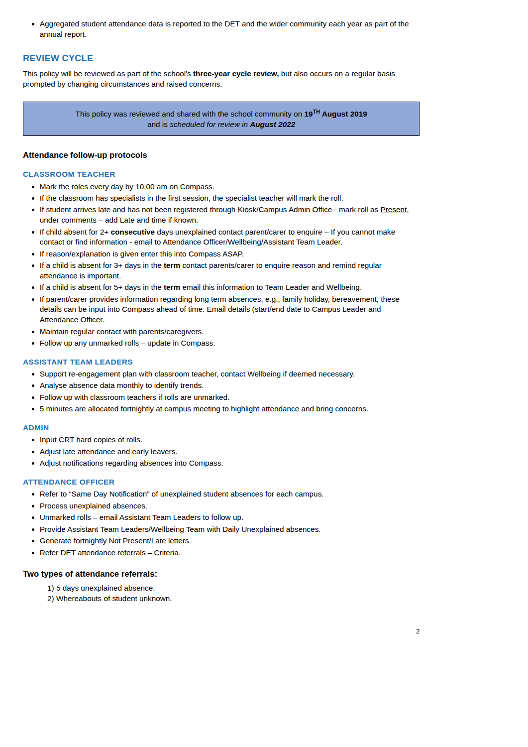Aggregated student attendance data is reported to the DET and the wider community each year as part of the annual report.
REVIEW CYCLE
This policy will be reviewed as part of the school's three-year cycle review, but also occurs on a regular basis prompted by changing circumstances and raised concerns.
This policy was reviewed and shared with the school community on 19TH August 2019
and is scheduled for review in August 2022
Attendance follow-up protocols
CLASSROOM TEACHER
Mark the roles every day by 10.00 am on Compass.
If the classroom has specialists in the first session, the specialist teacher will mark the roll.
If student arrives late and has not been registered through Kiosk/Campus Admin Office - mark roll as Present, under comments – add Late and time if known.
If child absent for 2+ consecutive days unexplained contact parent/carer to enquire – If you cannot make contact or find information - email to Attendance Officer/Wellbeing/Assistant Team Leader.
If reason/explanation is given enter this into Compass ASAP.
If a child is absent for 3+ days in the term contact parents/carer to enquire reason and remind regular attendance is important.
If a child is absent for 5+ days in the term email this information to Team Leader and Wellbeing.
If parent/carer provides information regarding long term absences, e.g., family holiday, bereavement, these details can be input into Compass ahead of time. Email details (start/end date to Campus Leader and Attendance Officer.
Maintain regular contact with parents/caregivers.
Follow up any unmarked rolls – update in Compass.
ASSISTANT TEAM LEADERS
Support re-engagement plan with classroom teacher, contact Wellbeing if deemed necessary.
Analyse absence data monthly to identify trends.
Follow up with classroom teachers if rolls are unmarked.
5 minutes are allocated fortnightly at campus meeting to highlight attendance and bring concerns.
ADMIN
Input CRT hard copies of rolls.
Adjust late attendance and early leavers.
Adjust notifications regarding absences into Compass.
ATTENDANCE OFFICER
Refer to “Same Day Notification” of unexplained student absences for each campus.
Process unexplained absences.
Unmarked rolls – email Assistant Team Leaders to follow up.
Provide Assistant Team Leaders/Wellbeing Team with Daily Unexplained absences.
Generate fortnightly Not Present/Late letters.
Refer DET attendance referrals – Criteria.
Two types of attendance referrals:
1) 5 days unexplained absence.
2) Whereabouts of student unknown.
2